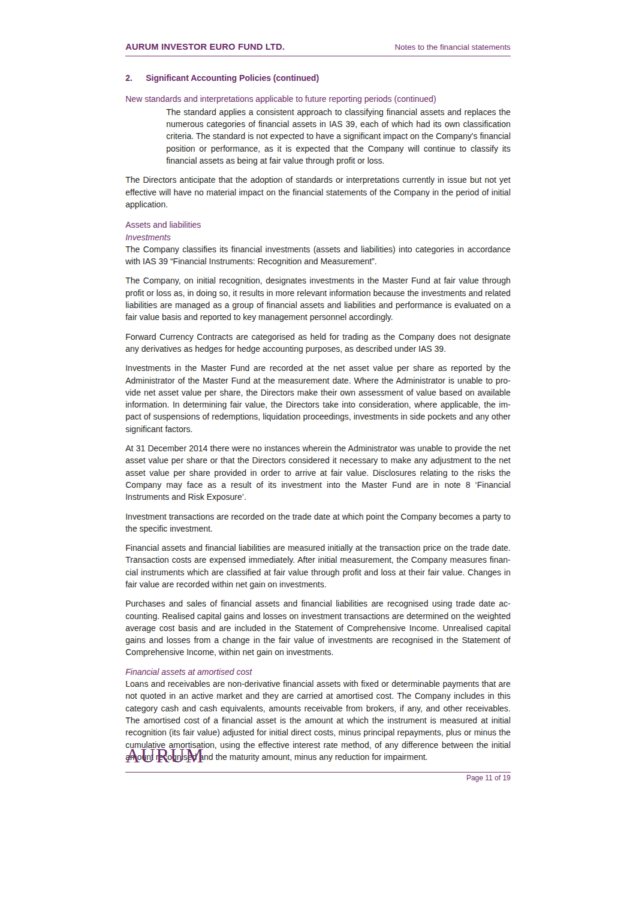AURUM INVESTOR EURO FUND LTD.
Notes to the financial statements
2. Significant Accounting Policies (continued)
New standards and interpretations applicable to future reporting periods (continued)
The standard applies a consistent approach to classifying financial assets and replaces the numerous categories of financial assets in IAS 39, each of which had its own classification criteria. The standard is not expected to have a significant impact on the Company's financial position or performance, as it is expected that the Company will continue to classify its financial assets as being at fair value through profit or loss.
The Directors anticipate that the adoption of standards or interpretations currently in issue but not yet effective will have no material impact on the financial statements of the Company in the period of initial application.
Assets and liabilities
Investments
The Company classifies its financial investments (assets and liabilities) into categories in accordance with IAS 39 “Financial Instruments: Recognition and Measurement”.
The Company, on initial recognition, designates investments in the Master Fund at fair value through profit or loss as, in doing so, it results in more relevant information because the investments and related liabilities are managed as a group of financial assets and liabilities and performance is evaluated on a fair value basis and reported to key management personnel accordingly.
Forward Currency Contracts are categorised as held for trading as the Company does not designate any derivatives as hedges for hedge accounting purposes, as described under IAS 39.
Investments in the Master Fund are recorded at the net asset value per share as reported by the Administrator of the Master Fund at the measurement date. Where the Administrator is unable to provide net asset value per share, the Directors make their own assessment of value based on available information. In determining fair value, the Directors take into consideration, where applicable, the impact of suspensions of redemptions, liquidation proceedings, investments in side pockets and any other significant factors.
At 31 December 2014 there were no instances wherein the Administrator was unable to provide the net asset value per share or that the Directors considered it necessary to make any adjustment to the net asset value per share provided in order to arrive at fair value. Disclosures relating to the risks the Company may face as a result of its investment into the Master Fund are in note 8 ‘Financial Instruments and Risk Exposure’.
Investment transactions are recorded on the trade date at which point the Company becomes a party to the specific investment.
Financial assets and financial liabilities are measured initially at the transaction price on the trade date. Transaction costs are expensed immediately. After initial measurement, the Company measures financial instruments which are classified at fair value through profit and loss at their fair value. Changes in fair value are recorded within net gain on investments.
Purchases and sales of financial assets and financial liabilities are recognised using trade date accounting. Realised capital gains and losses on investment transactions are determined on the weighted average cost basis and are included in the Statement of Comprehensive Income. Unrealised capital gains and losses from a change in the fair value of investments are recognised in the Statement of Comprehensive Income, within net gain on investments.
Financial assets at amortised cost
Loans and receivables are non-derivative financial assets with fixed or determinable payments that are not quoted in an active market and they are carried at amortised cost. The Company includes in this category cash and cash equivalents, amounts receivable from brokers, if any, and other receivables. The amortised cost of a financial asset is the amount at which the instrument is measured at initial recognition (its fair value) adjusted for initial direct costs, minus principal repayments, plus or minus the cumulative amortisation, using the effective interest rate method, of any difference between the initial amount recognised and the maturity amount, minus any reduction for impairment.
AURUM
Page 11 of 19